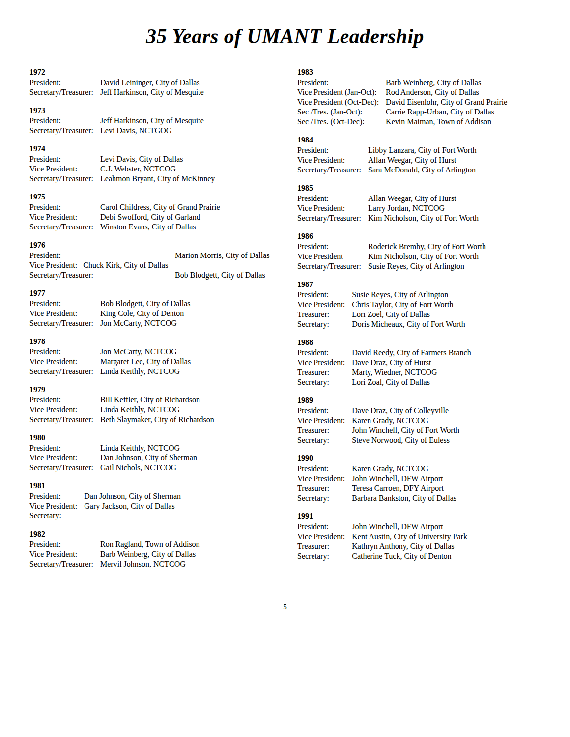35 Years of UMANT Leadership
1972
| President: | David Leininger, City of Dallas |
| Secretary/Treasurer: | Jeff Harkinson, City of Mesquite |
1973
| President: | Jeff Harkinson, City of Mesquite |
| Secretary/Treasurer: | Levi Davis, NCTGOG |
1974
| President: | Levi Davis, City of Dallas |
| Vice President: | C.J. Webster, NCTCOG |
| Secretary/Treasurer: | Leahmon Bryant, City of McKinney |
1975
| President: | Carol Childress, City of Grand Prairie |
| Vice President: | Debi Swofford, City of Garland |
| Secretary/Treasurer: | Winston Evans, City of Dallas |
1976
| President: | Marion Morris, City of Dallas |
| Vice President: Chuck Kirk, City of Dallas | |
| Secretary/Treasurer: | Bob Blodgett, City of Dallas |
1977
| President: | Bob Blodgett, City of Dallas |
| Vice President: | King Cole, City of Denton |
| Secretary/Treasurer: | Jon McCarty, NCTCOG |
1978
| President: | Jon McCarty, NCTCOG |
| Vice President: | Margaret Lee, City of Dallas |
| Secretary/Treasurer: | Linda Keithly, NCTCOG |
1979
| President: | Bill Keffler, City of Richardson |
| Vice President: | Linda Keithly, NCTCOG |
| Secretary/Treasurer: | Beth Slaymaker, City of Richardson |
1980
| President: | Linda Keithly, NCTCOG |
| Vice President: | Dan Johnson, City of Sherman |
| Secretary/Treasurer: | Gail Nichols, NCTCOG |
1981
| President: | Dan Johnson, City of Sherman |
| Vice President: | Gary Jackson, City of Dallas |
| Secretary: | |
1982
| President: | Ron Ragland, Town of Addison |
| Vice President: | Barb Weinberg, City of Dallas |
| Secretary/Treasurer: | Mervil Johnson, NCTCOG |
1983
| President: | Barb Weinberg, City of Dallas |
| Vice President (Jan-Oct): | Rod Anderson, City of Dallas |
| Vice President (Oct-Dec): | David Eisenlohr, City of Grand Prairie |
| Sec /Tres. (Jan-Oct): | Carrie Rapp-Urban, City of Dallas |
| Sec /Tres. (Oct-Dec): | Kevin Maiman, Town of Addison |
1984
| President: | Libby Lanzara, City of Fort Worth |
| Vice President: | Allan Weegar, City of Hurst |
| Secretary/Treasurer: | Sara McDonald, City of Arlington |
1985
| President: | Allan Weegar, City of Hurst |
| Vice President: | Larry Jordan, NCTCOG |
| Secretary/Treasurer: | Kim Nicholson, City of Fort Worth |
1986
| President: | Roderick Bremby, City of Fort Worth |
| Vice President | Kim Nicholson, City of Fort Worth |
| Secretary/Treasurer: | Susie Reyes, City of Arlington |
1987
| President: | Susie Reyes, City of Arlington |
| Vice President: | Chris Taylor, City of Fort Worth |
| Treasurer: | Lori Zoel, City of Dallas |
| Secretary: | Doris Micheaux, City of Fort Worth |
1988
| President: | David Reedy, City of Farmers Branch |
| Vice President: | Dave Draz, City of Hurst |
| Treasurer: | Marty, Wiedner, NCTCOG |
| Secretary: | Lori Zoal, City of Dallas |
1989
| President: | Dave Draz, City of Colleyville |
| Vice President: | Karen Grady, NCTCOG |
| Treasurer: | John Winchell, City of Fort Worth |
| Secretary: | Steve Norwood, City of Euless |
1990
| President: | Karen Grady, NCTCOG |
| Vice President: | John Winchell, DFW Airport |
| Treasurer: | Teresa Carroen, DFY Airport |
| Secretary: | Barbara Bankston, City of Dallas |
1991
| President: | John Winchell, DFW Airport |
| Vice President: | Kent Austin, City of University Park |
| Treasurer: | Kathryn Anthony, City of Dallas |
| Secretary: | Catherine Tuck, City of Denton |
5